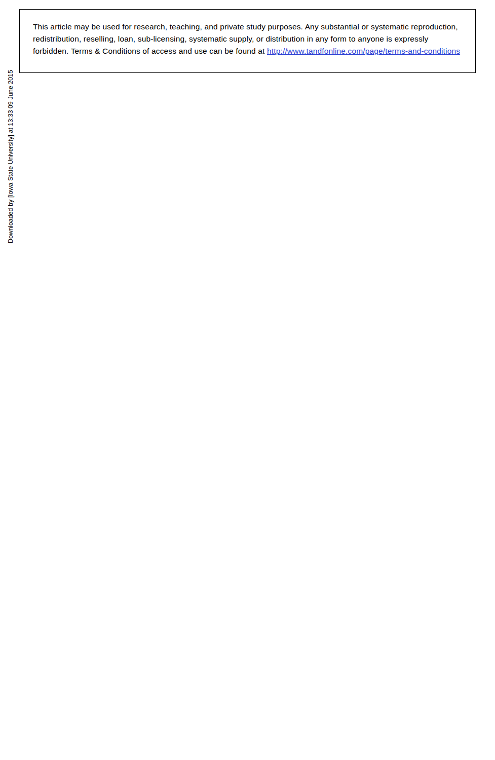This article may be used for research, teaching, and private study purposes. Any substantial or systematic reproduction, redistribution, reselling, loan, sub-licensing, systematic supply, or distribution in any form to anyone is expressly forbidden. Terms & Conditions of access and use can be found at http://www.tandfonline.com/page/terms-and-conditions
Downloaded by [Iowa State University] at 13:33 09 June 2015